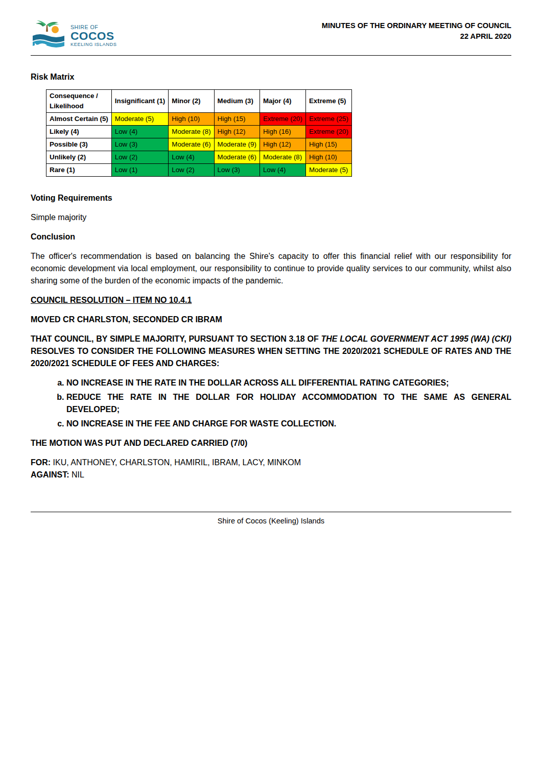SHIRE OF
COCOS
KEELING ISLANDS
MINUTES OF THE ORDINARY MEETING OF COUNCIL
22 APRIL 2020
Risk Matrix
| Consequence / Likelihood | Insignificant (1) | Minor (2) | Medium (3) | Major (4) | Extreme (5) |
| --- | --- | --- | --- | --- | --- |
| Almost Certain (5) | Moderate (5) | High (10) | High (15) | Extreme (20) | Extreme (25) |
| Likely (4) | Low (4) | Moderate (8) | High (12) | High (16) | Extreme (20) |
| Possible (3) | Low (3) | Moderate (6) | Moderate (9) | High (12) | High (15) |
| Unlikely (2) | Low (2) | Low (4) | Moderate (6) | Moderate (8) | High (10) |
| Rare (1) | Low (1) | Low (2) | Low (3) | Low (4) | Moderate (5) |
Voting Requirements
Simple majority
Conclusion
The officer's recommendation is based on balancing the Shire's capacity to offer this financial relief with our responsibility for economic development via local employment, our responsibility to continue to provide quality services to our community, whilst also sharing some of the burden of the economic impacts of the pandemic.
COUNCIL RESOLUTION – ITEM NO 10.4.1
MOVED CR CHARLSTON, SECONDED CR IBRAM
THAT COUNCIL, BY SIMPLE MAJORITY, PURSUANT TO SECTION 3.18 OF THE LOCAL GOVERNMENT ACT 1995 (WA) (CKI) RESOLVES TO CONSIDER THE FOLLOWING MEASURES WHEN SETTING THE 2020/2021 SCHEDULE OF RATES AND THE 2020/2021 SCHEDULE OF FEES AND CHARGES:
NO INCREASE IN THE RATE IN THE DOLLAR ACROSS ALL DIFFERENTIAL RATING CATEGORIES;
REDUCE THE RATE IN THE DOLLAR FOR HOLIDAY ACCOMMODATION TO THE SAME AS GENERAL DEVELOPED;
NO INCREASE IN THE FEE AND CHARGE FOR WASTE COLLECTION.
THE MOTION WAS PUT AND DECLARED CARRIED (7/0)
FOR: IKU, ANTHONEY, CHARLSTON, HAMIRIL, IBRAM, LACY, MINKOM
AGAINST: NIL
Shire of Cocos (Keeling) Islands